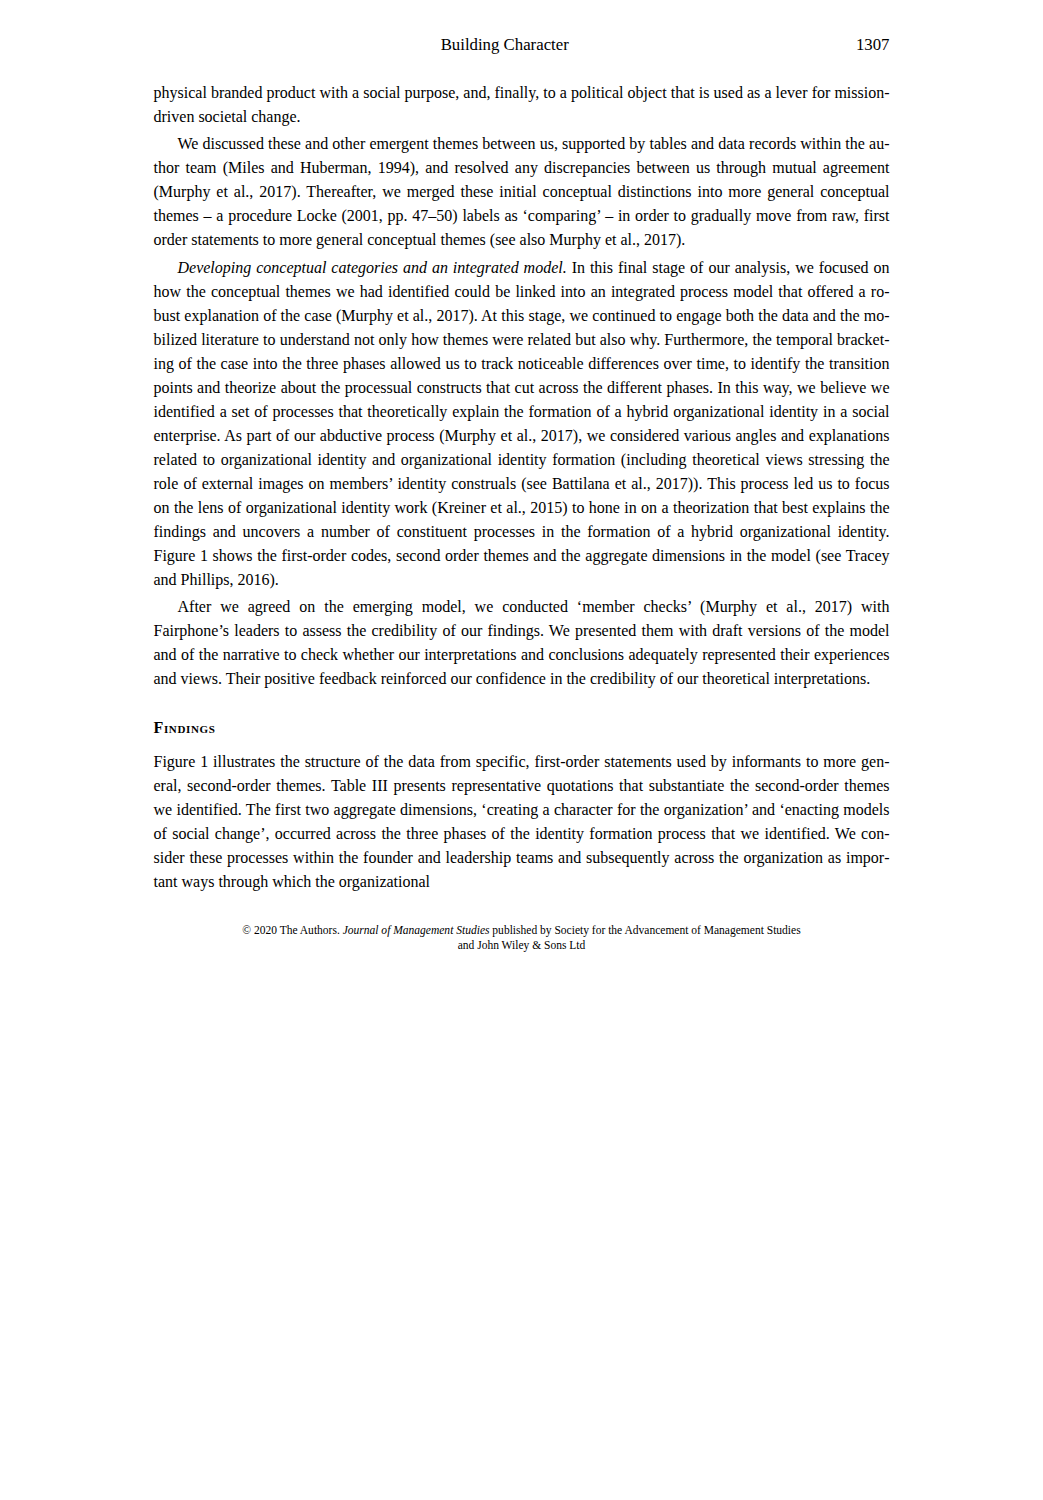Building Character
1307
physical branded product with a social purpose, and, finally, to a political object that is used as a lever for mission-driven societal change.
We discussed these and other emergent themes between us, supported by tables and data records within the author team (Miles and Huberman, 1994), and resolved any discrepancies between us through mutual agreement (Murphy et al., 2017). Thereafter, we merged these initial conceptual distinctions into more general conceptual themes – a procedure Locke (2001, pp. 47–50) labels as ‘comparing’ – in order to gradually move from raw, first order statements to more general conceptual themes (see also Murphy et al., 2017).
Developing conceptual categories and an integrated model. In this final stage of our analysis, we focused on how the conceptual themes we had identified could be linked into an integrated process model that offered a robust explanation of the case (Murphy et al., 2017). At this stage, we continued to engage both the data and the mobilized literature to understand not only how themes were related but also why. Furthermore, the temporal bracketing of the case into the three phases allowed us to track noticeable differences over time, to identify the transition points and theorize about the processual constructs that cut across the different phases. In this way, we believe we identified a set of processes that theoretically explain the formation of a hybrid organizational identity in a social enterprise. As part of our abductive process (Murphy et al., 2017), we considered various angles and explanations related to organizational identity and organizational identity formation (including theoretical views stressing the role of external images on members’ identity construals (see Battilana et al., 2017)). This process led us to focus on the lens of organizational identity work (Kreiner et al., 2015) to hone in on a theorization that best explains the findings and uncovers a number of constituent processes in the formation of a hybrid organizational identity. Figure 1 shows the first-order codes, second order themes and the aggregate dimensions in the model (see Tracey and Phillips, 2016).
After we agreed on the emerging model, we conducted ‘member checks’ (Murphy et al., 2017) with Fairphone’s leaders to assess the credibility of our findings. We presented them with draft versions of the model and of the narrative to check whether our interpretations and conclusions adequately represented their experiences and views. Their positive feedback reinforced our confidence in the credibility of our theoretical interpretations.
Findings
Figure 1 illustrates the structure of the data from specific, first-order statements used by informants to more general, second-order themes. Table III presents representative quotations that substantiate the second-order themes we identified. The first two aggregate dimensions, ‘creating a character for the organization’ and ‘enacting models of social change’, occurred across the three phases of the identity formation process that we identified. We consider these processes within the founder and leadership teams and subsequently across the organization as important ways through which the organizational
© 2020 The Authors. Journal of Management Studies published by Society for the Advancement of Management Studies
and John Wiley & Sons Ltd